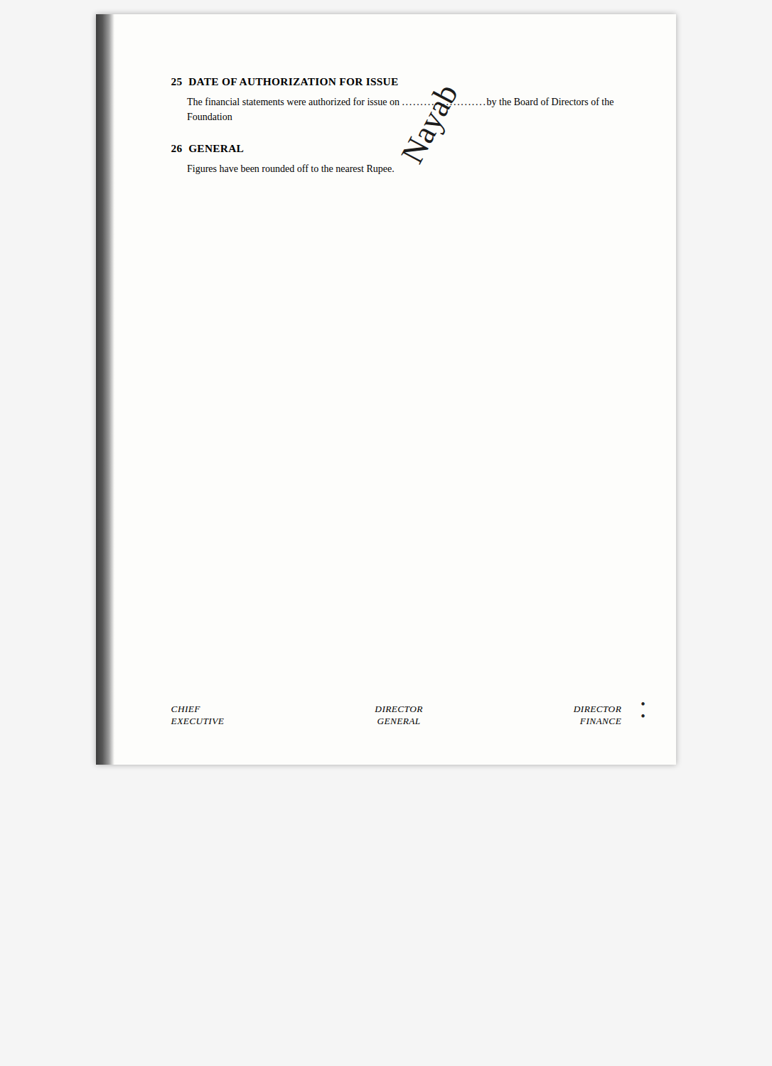25 DATE OF AUTHORIZATION FOR ISSUE
The financial statements were authorized for issue on ....................... by the Board of Directors of the Foundation
26 GENERAL
Figures have been rounded off to the nearest Rupee.
Nayab
CHIEF
EXECUTIVE
DIRECTOR
GENERAL
DIRECTOR
FINANCE
•
•